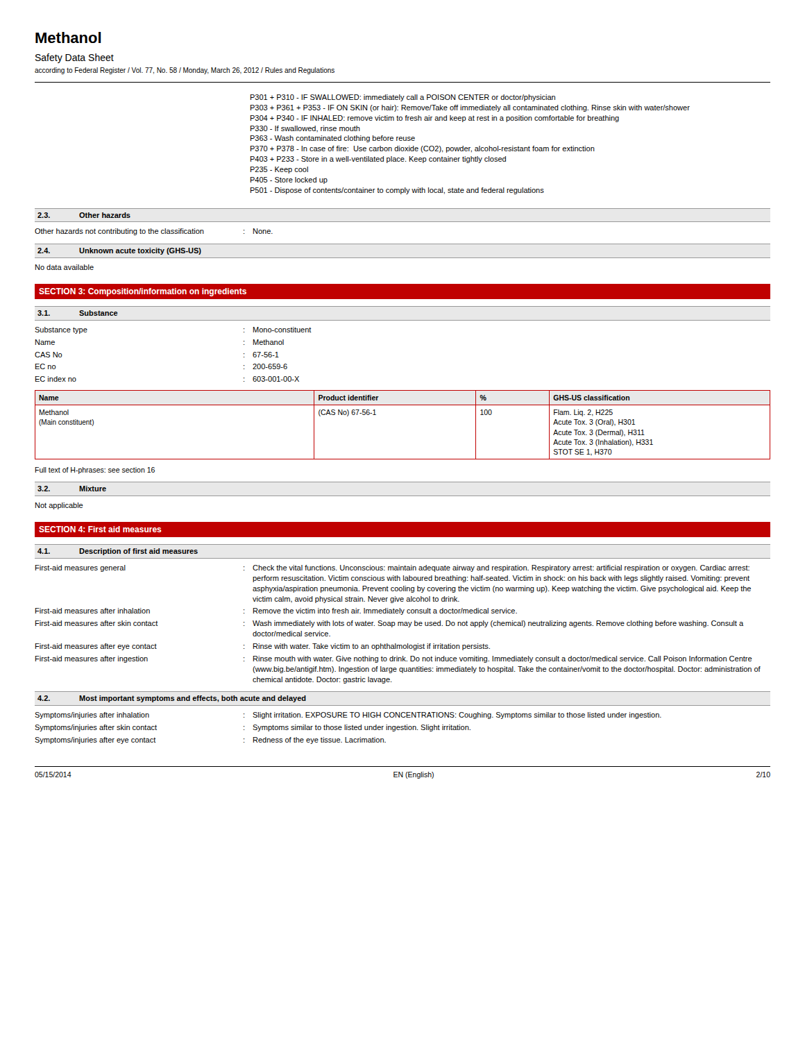Methanol
Safety Data Sheet
according to Federal Register / Vol. 77, No. 58 / Monday, March 26, 2012 / Rules and Regulations
P301 + P310 - IF SWALLOWED: immediately call a POISON CENTER or doctor/physician
P303 + P361 + P353 - IF ON SKIN (or hair): Remove/Take off immediately all contaminated clothing. Rinse skin with water/shower
P304 + P340 - IF INHALED: remove victim to fresh air and keep at rest in a position comfortable for breathing
P330 - If swallowed, rinse mouth
P363 - Wash contaminated clothing before reuse
P370 + P378 - In case of fire: Use carbon dioxide (CO2), powder, alcohol-resistant foam for extinction
P403 + P233 - Store in a well-ventilated place. Keep container tightly closed
P235 - Keep cool
P405 - Store locked up
P501 - Dispose of contents/container to comply with local, state and federal regulations
2.3. Other hazards
Other hazards not contributing to the classification
:
None.
2.4. Unknown acute toxicity (GHS-US)
No data available
SECTION 3: Composition/information on ingredients
3.1. Substance
Substance type
:
Mono-constituent
Name
:
Methanol
CAS No
:
67-56-1
EC no
:
200-659-6
EC index no
:
603-001-00-X
| Name | Product identifier | % | GHS-US classification |
| --- | --- | --- | --- |
| Methanol (Main constituent) | (CAS No) 67-56-1 | 100 | Flam. Liq. 2, H225 Acute Tox. 3 (Oral), H301 Acute Tox. 3 (Dermal), H311 Acute Tox. 3 (Inhalation), H331 STOT SE 1, H370 |
Full text of H-phrases: see section 16
3.2. Mixture
Not applicable
SECTION 4: First aid measures
4.1. Description of first aid measures
First-aid measures general
:
Check the vital functions. Unconscious: maintain adequate airway and respiration. Respiratory arrest: artificial respiration or oxygen. Cardiac arrest: perform resuscitation. Victim conscious with laboured breathing: half-seated. Victim in shock: on his back with legs slightly raised. Vomiting: prevent asphyxia/aspiration pneumonia. Prevent cooling by covering the victim (no warming up). Keep watching the victim. Give psychological aid. Keep the victim calm, avoid physical strain. Never give alcohol to drink.
First-aid measures after inhalation
:
Remove the victim into fresh air. Immediately consult a doctor/medical service.
First-aid measures after skin contact
:
Wash immediately with lots of water. Soap may be used. Do not apply (chemical) neutralizing agents. Remove clothing before washing. Consult a doctor/medical service.
First-aid measures after eye contact
:
Rinse with water. Take victim to an ophthalmologist if irritation persists.
First-aid measures after ingestion
:
Rinse mouth with water. Give nothing to drink. Do not induce vomiting. Immediately consult a doctor/medical service. Call Poison Information Centre (www.big.be/antigif.htm). Ingestion of large quantities: immediately to hospital. Take the container/vomit to the doctor/hospital. Doctor: administration of chemical antidote. Doctor: gastric lavage.
4.2. Most important symptoms and effects, both acute and delayed
Symptoms/injuries after inhalation
:
Slight irritation. EXPOSURE TO HIGH CONCENTRATIONS: Coughing. Symptoms similar to those listed under ingestion.
Symptoms/injuries after skin contact
:
Symptoms similar to those listed under ingestion. Slight irritation.
Symptoms/injuries after eye contact
:
Redness of the eye tissue. Lacrimation.
05/15/2014
EN (English)
2/10